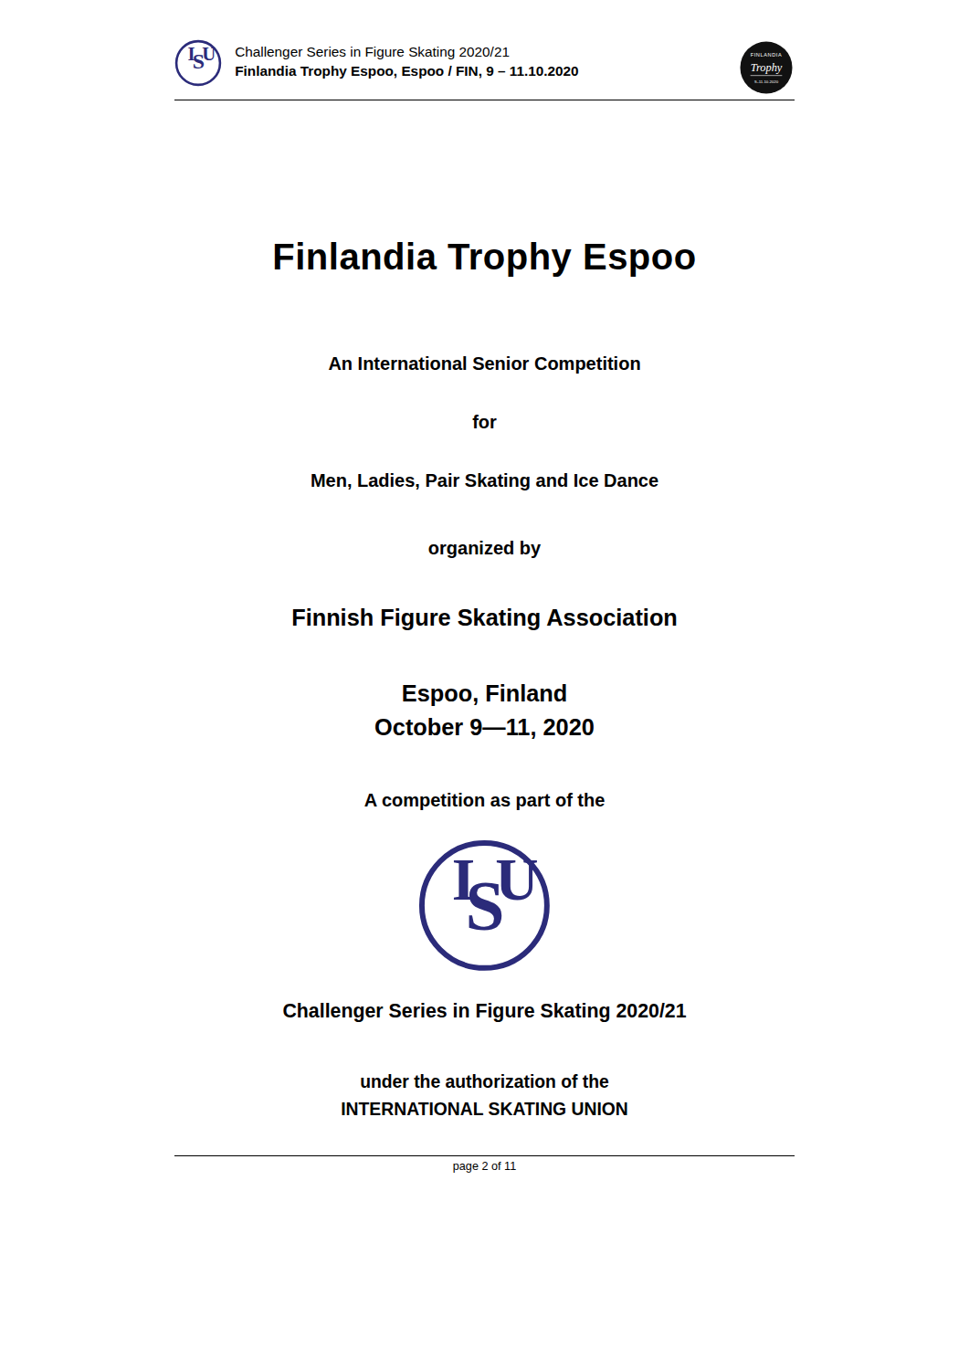I S U
Challenger Series in Figure Skating 2020/21
Finlandia Trophy Espoo, Espoo / FIN, 9 – 11.10.2020
FINLANDIA Trophy 9–11.10.2020
Finlandia Trophy Espoo
An International Senior Competition
for
Men, Ladies, Pair Skating and Ice Dance
organized by
Finnish Figure Skating Association
Espoo, Finland
October 9―11, 2020
A competition as part of the
I S U
Challenger Series in Figure Skating 2020/21
under the authorization of the
INTERNATIONAL SKATING UNION
page 2 of 11